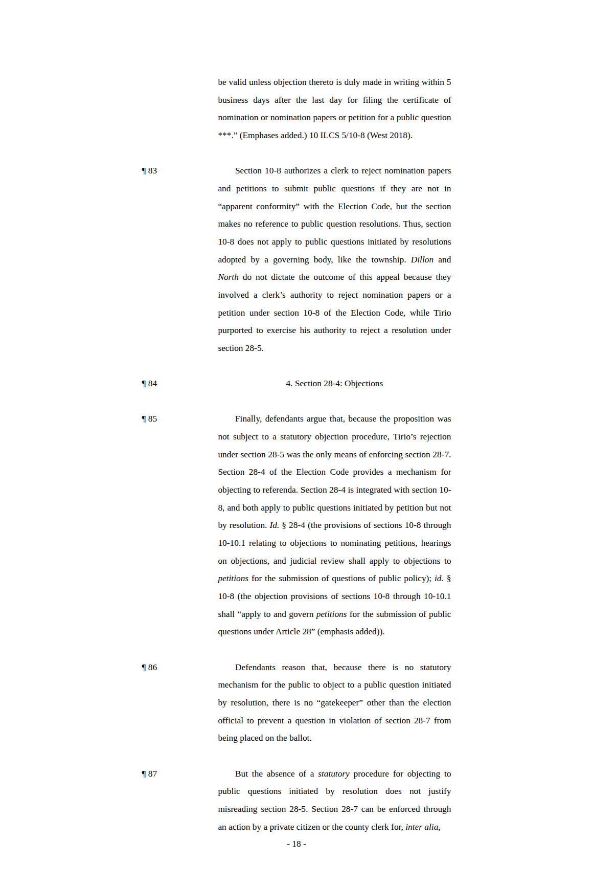be valid unless objection thereto is duly made in writing within 5 business days after the last day for filing the certificate of nomination or nomination papers or petition for a public question ***.” (Emphases added.) 10 ILCS 5/10-8 (West 2018).
¶ 83 Section 10-8 authorizes a clerk to reject nomination papers and petitions to submit public questions if they are not in “apparent conformity” with the Election Code, but the section makes no reference to public question resolutions. Thus, section 10-8 does not apply to public questions initiated by resolutions adopted by a governing body, like the township. Dillon and North do not dictate the outcome of this appeal because they involved a clerk’s authority to reject nomination papers or a petition under section 10-8 of the Election Code, while Tirio purported to exercise his authority to reject a resolution under section 28-5.
¶ 84 4. Section 28-4: Objections
¶ 85 Finally, defendants argue that, because the proposition was not subject to a statutory objection procedure, Tirio’s rejection under section 28-5 was the only means of enforcing section 28-7. Section 28-4 of the Election Code provides a mechanism for objecting to referenda. Section 28-4 is integrated with section 10-8, and both apply to public questions initiated by petition but not by resolution. Id. § 28-4 (the provisions of sections 10-8 through 10-10.1 relating to objections to nominating petitions, hearings on objections, and judicial review shall apply to objections to petitions for the submission of questions of public policy); id. § 10-8 (the objection provisions of sections 10-8 through 10-10.1 shall “apply to and govern petitions for the submission of public questions under Article 28” (emphasis added)).
¶ 86 Defendants reason that, because there is no statutory mechanism for the public to object to a public question initiated by resolution, there is no “gatekeeper” other than the election official to prevent a question in violation of section 28-7 from being placed on the ballot.
¶ 87 But the absence of a statutory procedure for objecting to public questions initiated by resolution does not justify misreading section 28-5. Section 28-7 can be enforced through an action by a private citizen or the county clerk for, inter alia,
- 18 -